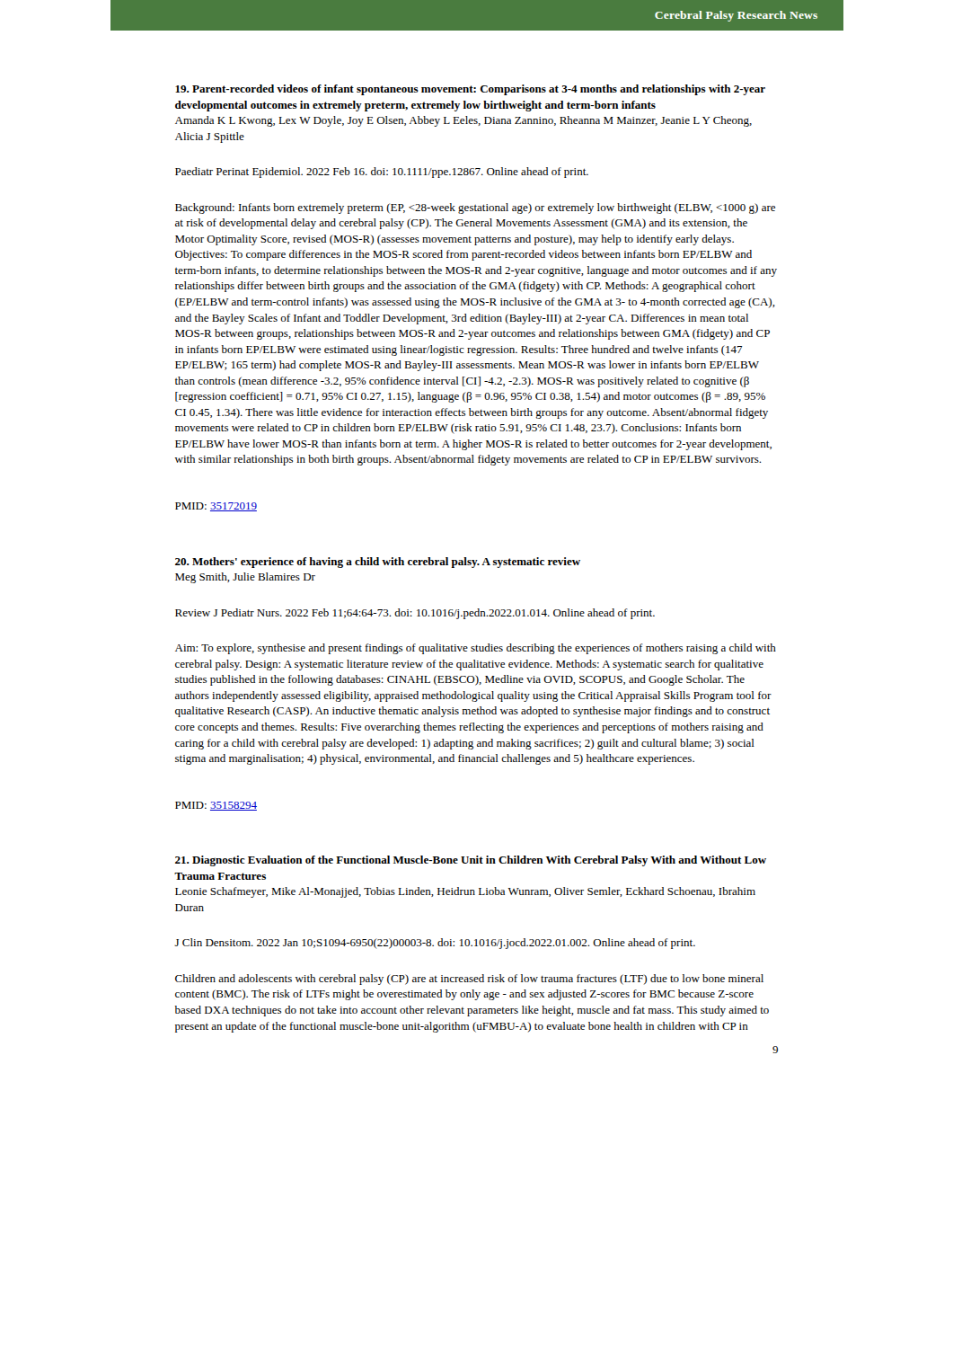Cerebral Palsy Research News
19. Parent-recorded videos of infant spontaneous movement: Comparisons at 3-4 months and relationships with 2-year developmental outcomes in extremely preterm, extremely low birthweight and term-born infants
Amanda K L Kwong, Lex W Doyle, Joy E Olsen, Abbey L Eeles, Diana Zannino, Rheanna M Mainzer, Jeanie L Y Cheong, Alicia J Spittle
Paediatr Perinat Epidemiol. 2022 Feb 16. doi: 10.1111/ppe.12867. Online ahead of print.
Background: Infants born extremely preterm (EP, <28-week gestational age) or extremely low birthweight (ELBW, <1000 g) are at risk of developmental delay and cerebral palsy (CP). The General Movements Assessment (GMA) and its extension, the Motor Optimality Score, revised (MOS-R) (assesses movement patterns and posture), may help to identify early delays. Objectives: To compare differences in the MOS-R scored from parent-recorded videos between infants born EP/ELBW and term-born infants, to determine relationships between the MOS-R and 2-year cognitive, language and motor outcomes and if any relationships differ between birth groups and the association of the GMA (fidgety) with CP. Methods: A geographical cohort (EP/ELBW and term-control infants) was assessed using the MOS-R inclusive of the GMA at 3- to 4-month corrected age (CA), and the Bayley Scales of Infant and Toddler Development, 3rd edition (Bayley-III) at 2-year CA. Differences in mean total MOS-R between groups, relationships between MOS-R and 2-year outcomes and relationships between GMA (fidgety) and CP in infants born EP/ELBW were estimated using linear/logistic regression. Results: Three hundred and twelve infants (147 EP/ELBW; 165 term) had complete MOS-R and Bayley-III assessments. Mean MOS-R was lower in infants born EP/ELBW than controls (mean difference -3.2, 95% confidence interval [CI] -4.2, -2.3). MOS-R was positively related to cognitive (β [regression coefficient] = 0.71, 95% CI 0.27, 1.15), language (β = 0.96, 95% CI 0.38, 1.54) and motor outcomes (β = .89, 95% CI 0.45, 1.34). There was little evidence for interaction effects between birth groups for any outcome. Absent/abnormal fidgety movements were related to CP in children born EP/ELBW (risk ratio 5.91, 95% CI 1.48, 23.7). Conclusions: Infants born EP/ELBW have lower MOS-R than infants born at term. A higher MOS-R is related to better outcomes for 2-year development, with similar relationships in both birth groups. Absent/abnormal fidgety movements are related to CP in EP/ELBW survivors.
PMID: 35172019
20. Mothers' experience of having a child with cerebral palsy. A systematic review
Meg Smith, Julie Blamires Dr
Review J Pediatr Nurs. 2022 Feb 11;64:64-73. doi: 10.1016/j.pedn.2022.01.014. Online ahead of print.
Aim: To explore, synthesise and present findings of qualitative studies describing the experiences of mothers raising a child with cerebral palsy. Design: A systematic literature review of the qualitative evidence. Methods: A systematic search for qualitative studies published in the following databases: CINAHL (EBSCO), Medline via OVID, SCOPUS, and Google Scholar. The authors independently assessed eligibility, appraised methodological quality using the Critical Appraisal Skills Program tool for qualitative Research (CASP). An inductive thematic analysis method was adopted to synthesise major findings and to construct core concepts and themes. Results: Five overarching themes reflecting the experiences and perceptions of mothers raising and caring for a child with cerebral palsy are developed: 1) adapting and making sacrifices; 2) guilt and cultural blame; 3) social stigma and marginalisation; 4) physical, environmental, and financial challenges and 5) healthcare experiences.
PMID: 35158294
21. Diagnostic Evaluation of the Functional Muscle-Bone Unit in Children With Cerebral Palsy With and Without Low Trauma Fractures
Leonie Schafmeyer, Mike Al-Monajjed, Tobias Linden, Heidrun Lioba Wunram, Oliver Semler, Eckhard Schoenau, Ibrahim Duran
J Clin Densitom. 2022 Jan 10;S1094-6950(22)00003-8. doi: 10.1016/j.jocd.2022.01.002. Online ahead of print.
Children and adolescents with cerebral palsy (CP) are at increased risk of low trauma fractures (LTF) due to low bone mineral content (BMC). The risk of LTFs might be overestimated by only age - and sex adjusted Z-scores for BMC because Z-score based DXA techniques do not take into account other relevant parameters like height, muscle and fat mass. This study aimed to present an update of the functional muscle-bone unit-algorithm (uFMBU-A) to evaluate bone health in children with CP in
9